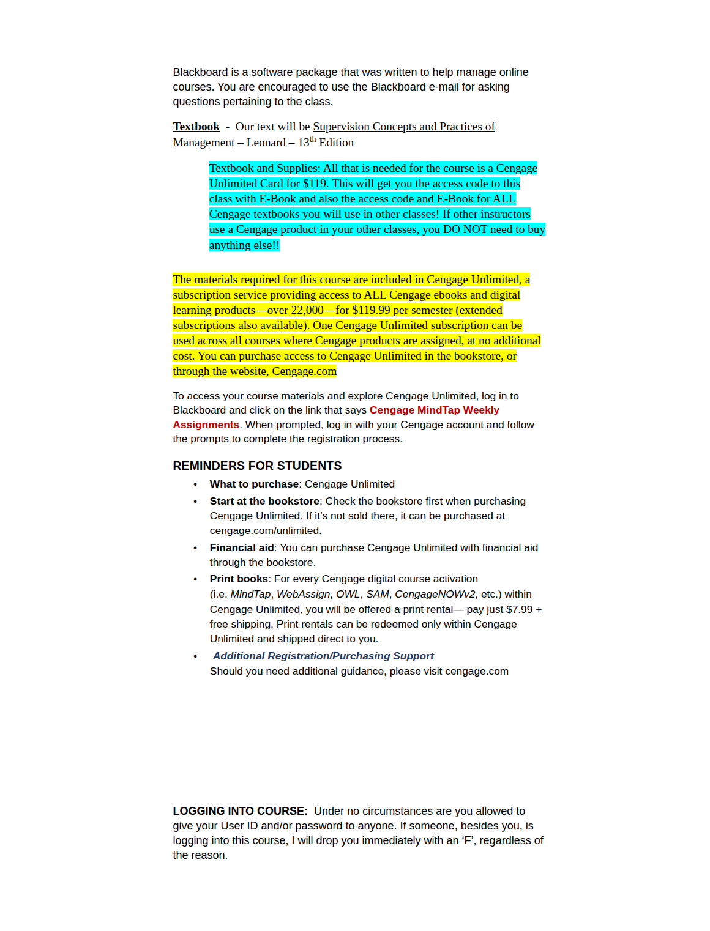Blackboard is a software package that was written to help manage online courses. You are encouraged to use the Blackboard e-mail for asking questions pertaining to the class.
Textbook - Our text will be Supervision Concepts and Practices of Management – Leonard – 13th Edition
Textbook and Supplies: All that is needed for the course is a Cengage Unlimited Card for $119. This will get you the access code to this class with E-Book and also the access code and E-Book for ALL Cengage textbooks you will use in other classes! If other instructors use a Cengage product in your other classes, you DO NOT need to buy anything else!!
The materials required for this course are included in Cengage Unlimited, a subscription service providing access to ALL Cengage ebooks and digital learning products—over 22,000—for $119.99 per semester (extended subscriptions also available). One Cengage Unlimited subscription can be used across all courses where Cengage products are assigned, at no additional cost. You can purchase access to Cengage Unlimited in the bookstore, or through the website, Cengage.com
To access your course materials and explore Cengage Unlimited, log in to Blackboard and click on the link that says Cengage MindTap Weekly Assignments. When prompted, log in with your Cengage account and follow the prompts to complete the registration process.
REMINDERS FOR STUDENTS
What to purchase: Cengage Unlimited
Start at the bookstore: Check the bookstore first when purchasing Cengage Unlimited. If it’s not sold there, it can be purchased at cengage.com/unlimited.
Financial aid: You can purchase Cengage Unlimited with financial aid through the bookstore.
Print books: For every Cengage digital course activation (i.e. MindTap, WebAssign, OWL, SAM, CengageNOWv2, etc.) within Cengage Unlimited, you will be offered a print rental— pay just $7.99 + free shipping. Print rentals can be redeemed only within Cengage Unlimited and shipped direct to you.
Additional Registration/Purchasing Support Should you need additional guidance, please visit cengage.com
LOGGING INTO COURSE: Under no circumstances are you allowed to give your User ID and/or password to anyone. If someone, besides you, is logging into this course, I will drop you immediately with an ‘F’, regardless of the reason.